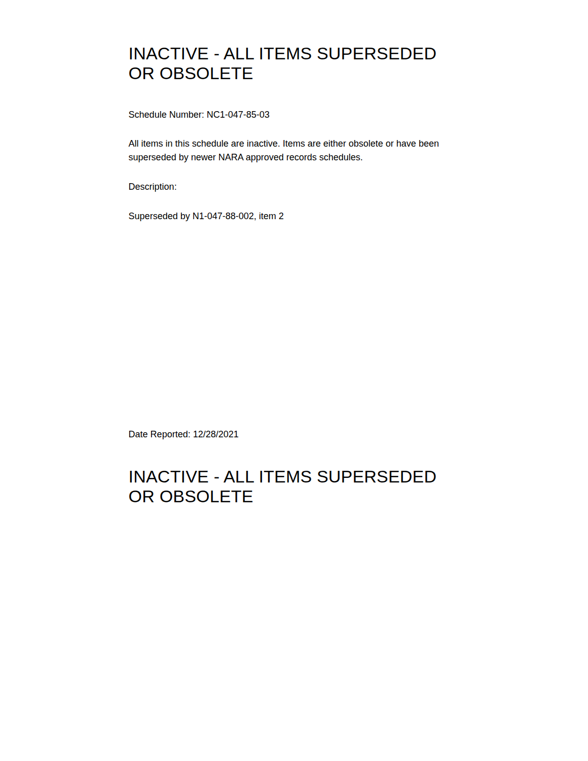INACTIVE - ALL ITEMS SUPERSEDED OR OBSOLETE
Schedule Number: NC1-047-85-03
All items in this schedule are inactive. Items are either obsolete or have been superseded by newer NARA approved records schedules.
Description:
Superseded by N1-047-88-002, item 2
Date Reported: 12/28/2021
INACTIVE - ALL ITEMS SUPERSEDED OR OBSOLETE